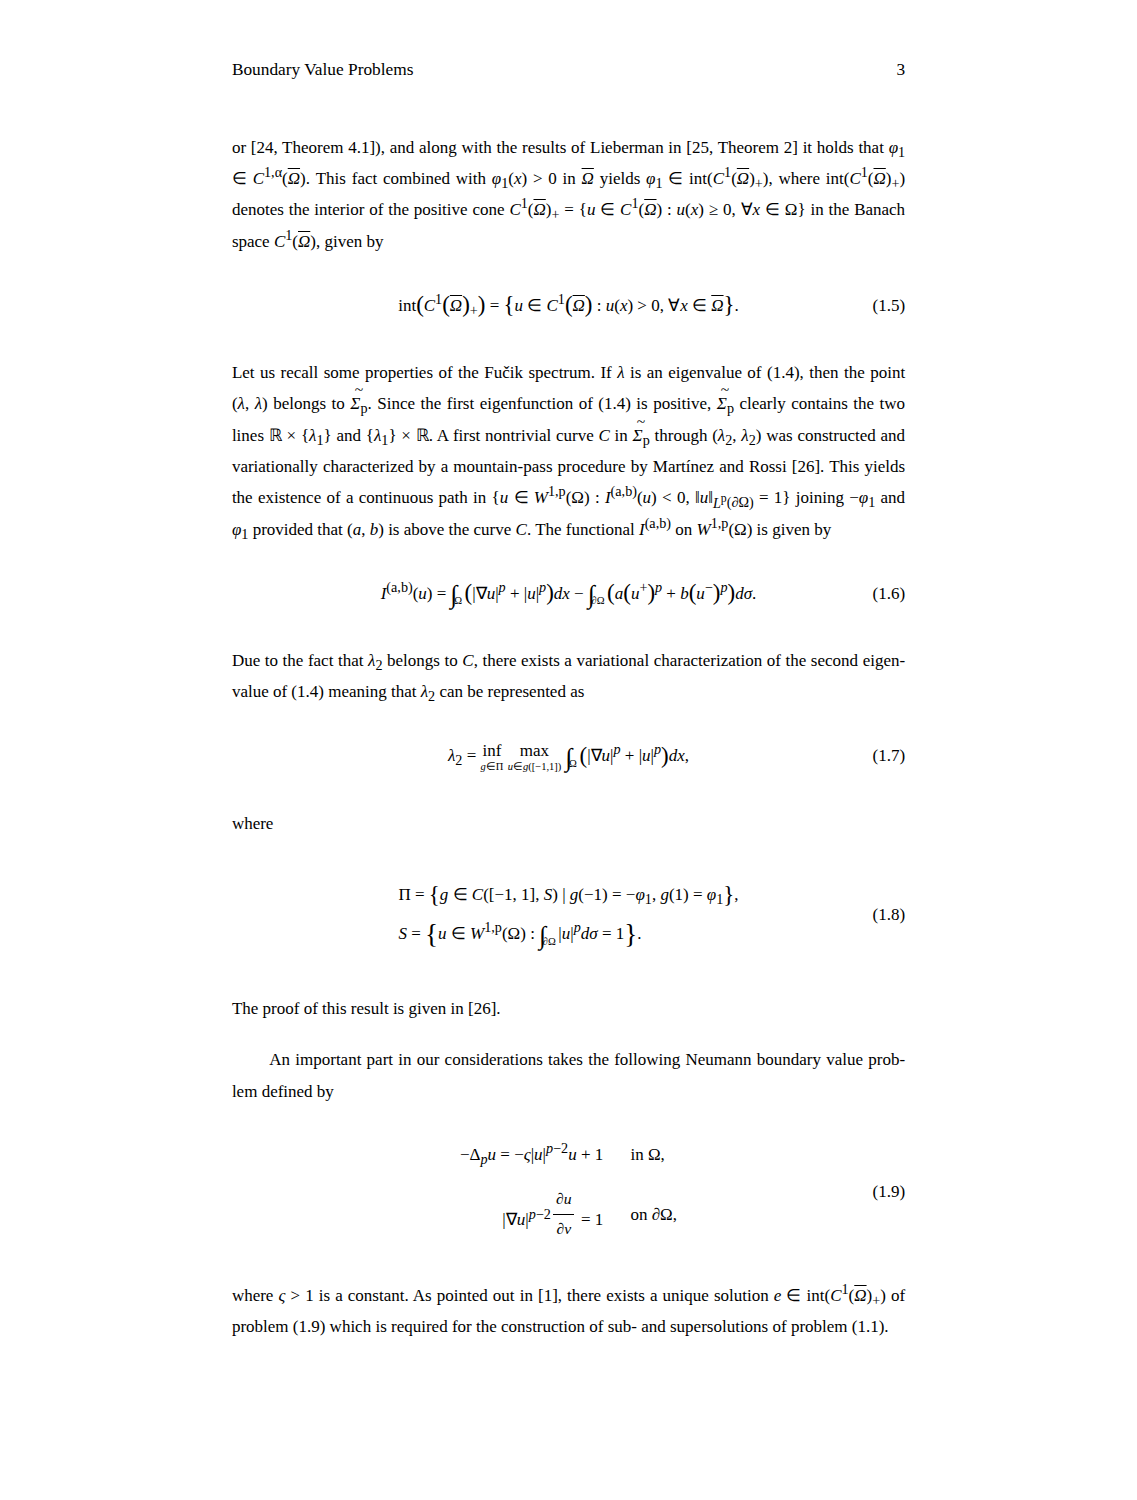Boundary Value Problems 3
or [24, Theorem 4.1]), and along with the results of Lieberman in [25, Theorem 2] it holds that φ1 ∈ C1,α(Ω). This fact combined with φ1(x) > 0 in Ω yields φ1 ∈ int(C1(Ω)+), where int(C1(Ω)+) denotes the interior of the positive cone C1(Ω)+ = {u ∈ C1(Ω) : u(x) ≥ 0, ∀x ∈ Ω} in the Banach space C1(Ω), given by
int(C1(Ω)+) = {u ∈ C1(Ω) : u(x) > 0, ∀x ∈ Ω}.
(1.5)
Let us recall some properties of the Fučik spectrum. If λ is an eigenvalue of (1.4), then the point (λ, λ) belongs to Σp. Since the first eigenfunction of (1.4) is positive, Σp clearly contains the two lines ℝ × {λ1} and {λ1} × ℝ. A first nontrivial curve C in Σp through (λ2, λ2) was constructed and variationally characterized by a mountain-pass procedure by Martínez and Rossi [26]. This yields the existence of a continuous path in {u ∈ W1,p(Ω) : I(a,b)(u) < 0, ‖u‖Lp(∂Ω) = 1} joining −φ1 and φ1 provided that (a, b) is above the curve C. The functional I(a,b) on W1,p(Ω) is given by
I(a,b)(u) = ∫Ω(|∇u|p + |u|p) dx − ∫∂Ω(a(u+)p + b(u−)p) dσ.
(1.6)
Due to the fact that λ2 belongs to C, there exists a variational characterization of the second eigenvalue of (1.4) meaning that λ2 can be represented as
λ2 = inf g∈Π max u∈g([−1,1]) ∫Ω(|∇u|p + |u|p) dx,
(1.7)
where
Π = {g ∈ C([−1, 1], S) | g(−1) = −φ1, g(1) = φ1},
S = {u ∈ W1,p(Ω) : ∫∂Ω|u|pdσ = 1}.
(1.8)
The proof of this result is given in [26].
An important part in our considerations takes the following Neumann boundary value problem defined by
−Δpu = −ς|u|p−2u + 1
in Ω,
|∇u|p−2∂u∂ν = 1
on ∂Ω,
(1.9)
where ς > 1 is a constant. As pointed out in [1], there exists a unique solution e ∈ int(C1(Ω)+) of problem (1.9) which is required for the construction of sub- and supersolutions of problem (1.1).